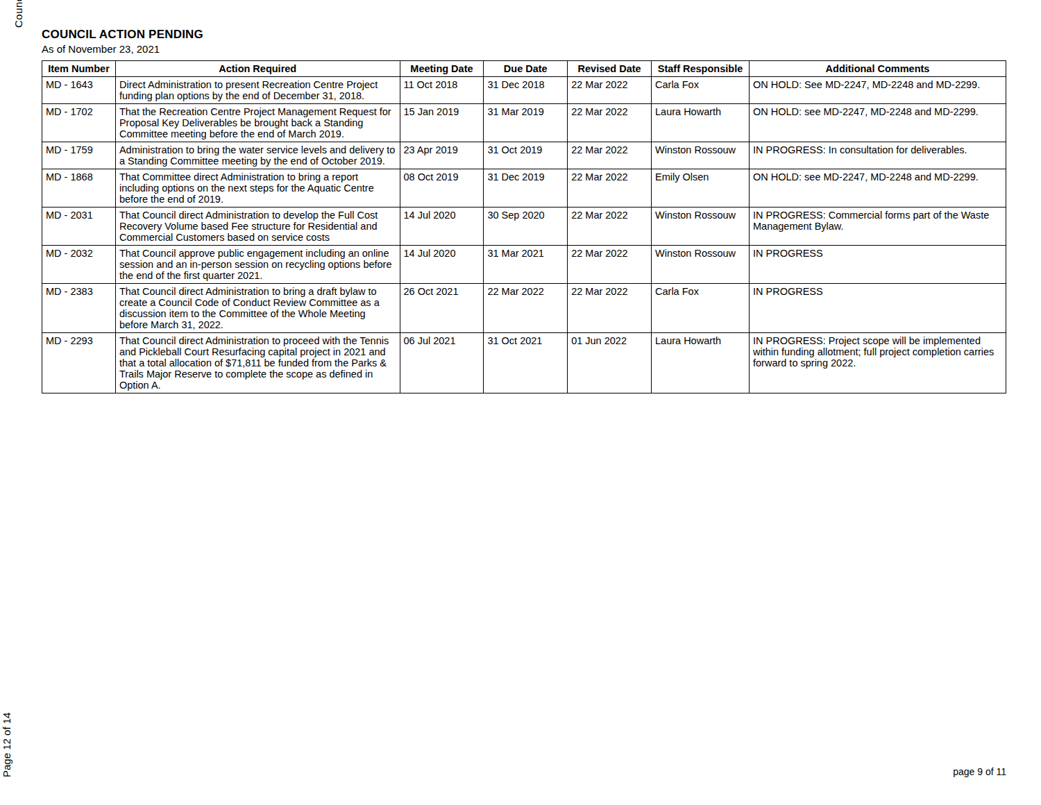Council Action Pending List
Page 12 of 14
COUNCIL ACTION PENDING
As of November 23, 2021
| Item Number | Action Required | Meeting Date | Due Date | Revised Date | Staff Responsible | Additional Comments |
| --- | --- | --- | --- | --- | --- | --- |
| MD - 1643 | Direct Administration to present Recreation Centre Project funding plan options by the end of December 31, 2018. | 11 Oct 2018 | 31 Dec 2018 | 22 Mar 2022 | Carla Fox | ON HOLD: See MD-2247, MD-2248 and MD-2299. |
| MD - 1702 | That the Recreation Centre Project Management Request for Proposal Key Deliverables be brought back a Standing Committee meeting before the end of March 2019. | 15 Jan 2019 | 31 Mar 2019 | 22 Mar 2022 | Laura Howarth | ON HOLD: see MD-2247, MD-2248 and MD-2299. |
| MD - 1759 | Administration to bring the water service levels and delivery to a Standing Committee meeting by the end of October 2019. | 23 Apr 2019 | 31 Oct 2019 | 22 Mar 2022 | Winston Rossouw | IN PROGRESS: In consultation for deliverables. |
| MD - 1868 | That Committee direct Administration to bring a report including options on the next steps for the Aquatic Centre before the end of 2019. | 08 Oct 2019 | 31 Dec 2019 | 22 Mar 2022 | Emily Olsen | ON HOLD: see MD-2247, MD-2248 and MD-2299. |
| MD - 2031 | That Council direct Administration to develop the Full Cost Recovery Volume based Fee structure for Residential and Commercial Customers based on service costs | 14 Jul 2020 | 30 Sep 2020 | 22 Mar 2022 | Winston Rossouw | IN PROGRESS: Commercial forms part of the Waste Management Bylaw. |
| MD - 2032 | That Council approve public engagement including an online session and an in-person session on recycling options before the end of the first quarter 2021. | 14 Jul 2020 | 31 Mar 2021 | 22 Mar 2022 | Winston Rossouw | IN PROGRESS |
| MD - 2383 | That Council direct Administration to bring a draft bylaw to create a Council Code of Conduct Review Committee as a discussion item to the Committee of the Whole Meeting before March 31, 2022. | 26 Oct 2021 | 22 Mar 2022 | 22 Mar 2022 | Carla Fox | IN PROGRESS |
| MD - 2293 | That Council direct Administration to proceed with the Tennis and Pickleball Court Resurfacing capital project in 2021 and that a total allocation of $71,811 be funded from the Parks & Trails Major Reserve to complete the scope as defined in Option A. | 06 Jul 2021 | 31 Oct 2021 | 01 Jun 2022 | Laura Howarth | IN PROGRESS: Project scope will be implemented within funding allotment; full project completion carries forward to spring 2022. |
page 9 of 11